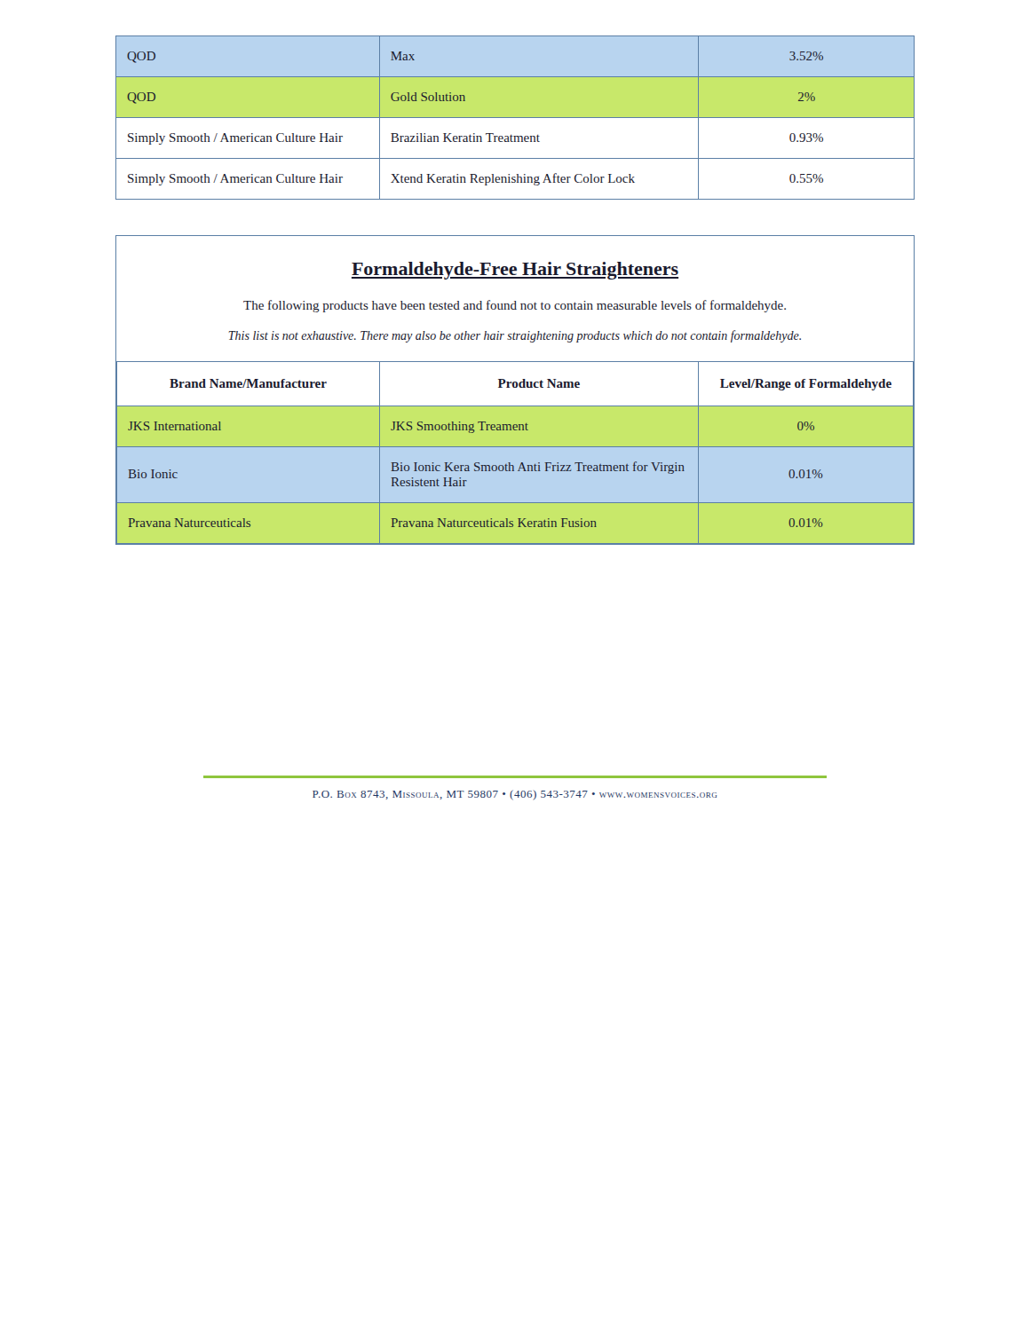| QOD | Max | 3.52% |
| QOD | Gold Solution | 2% |
| Simply Smooth / American Culture Hair | Brazilian Keratin Treatment | 0.93% |
| Simply Smooth / American Culture Hair | Xtend Keratin Replenishing After Color Lock | 0.55% |
Formaldehyde-Free Hair Straighteners
The following products have been tested and found not to contain measurable levels of formaldehyde.
This list is not exhaustive. There may also be other hair straightening products which do not contain formaldehyde.
| Brand Name/Manufacturer | Product Name | Level/Range of Formaldehyde |
| --- | --- | --- |
| JKS International | JKS Smoothing Treament | 0% |
| Bio Ionic | Bio Ionic Kera Smooth Anti Frizz Treatment for Virgin Resistent Hair | 0.01% |
| Pravana Naturceuticals | Pravana Naturceuticals Keratin Fusion | 0.01% |
P.O. Box 8743, Missoula, MT 59807 • (406) 543-3747 • www.womensvoices.org